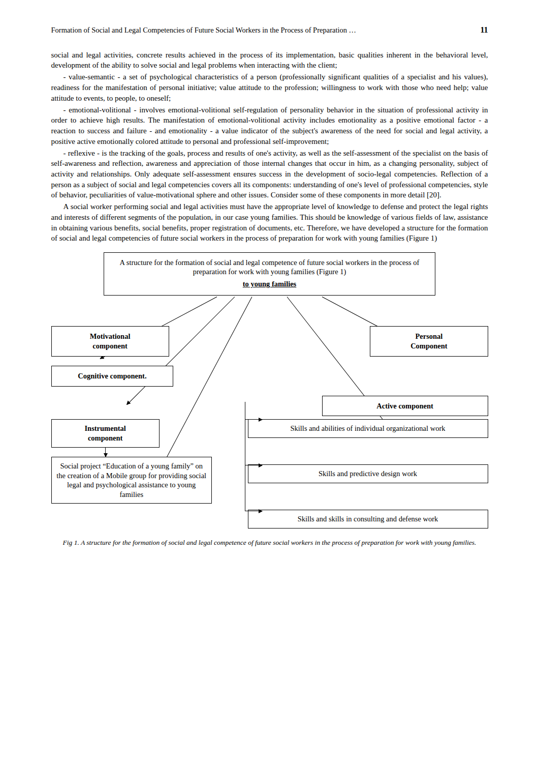Formation of Social and Legal Competencies of Future Social Workers in the Process of Preparation … 11
social and legal activities, concrete results achieved in the process of its implementation, basic qualities inherent in the behavioral level, development of the ability to solve social and legal problems when interacting with the client;
- value-semantic - a set of psychological characteristics of a person (professionally significant qualities of a specialist and his values), readiness for the manifestation of personal initiative; value attitude to the profession; willingness to work with those who need help; value attitude to events, to people, to oneself;
- emotional-volitional - involves emotional-volitional self-regulation of personality behavior in the situation of professional activity in order to achieve high results. The manifestation of emotional-volitional activity includes emotionality as a positive emotional factor - a reaction to success and failure - and emotionality - a value indicator of the subject's awareness of the need for social and legal activity, a positive active emotionally colored attitude to personal and professional self-improvement;
- reflexive - is the tracking of the goals, process and results of one's activity, as well as the self-assessment of the specialist on the basis of self-awareness and reflection, awareness and appreciation of those internal changes that occur in him, as a changing personality, subject of activity and relationships. Only adequate self-assessment ensures success in the development of socio-legal competencies. Reflection of a person as a subject of social and legal competencies covers all its components: understanding of one's level of professional competencies, style of behavior, peculiarities of value-motivational sphere and other issues. Consider some of these components in more detail [20].
A social worker performing social and legal activities must have the appropriate level of knowledge to defense and protect the legal rights and interests of different segments of the population, in our case young families. This should be knowledge of various fields of law, assistance in obtaining various benefits, social benefits, proper registration of documents, etc. Therefore, we have developed a structure for the formation of social and legal competencies of future social workers in the process of preparation for work with young families (Figure 1)
A structure for the formation of social and legal competence of future social workers in the process of preparation for work with young families (Figure 1) to young families
Motivational
component
Personal
Component
Cognitive component.
Active component
Instrumental
component
Social project “Education of a young family” on the creation of a Mobile group for providing social legal and psychological assistance to young families
Skills and abilities of individual organizational work
Skills and predictive design work
Skills and skills in consulting and defense work
Fig 1. A structure for the formation of social and legal competence of future social workers in the process of preparation for work with young families.